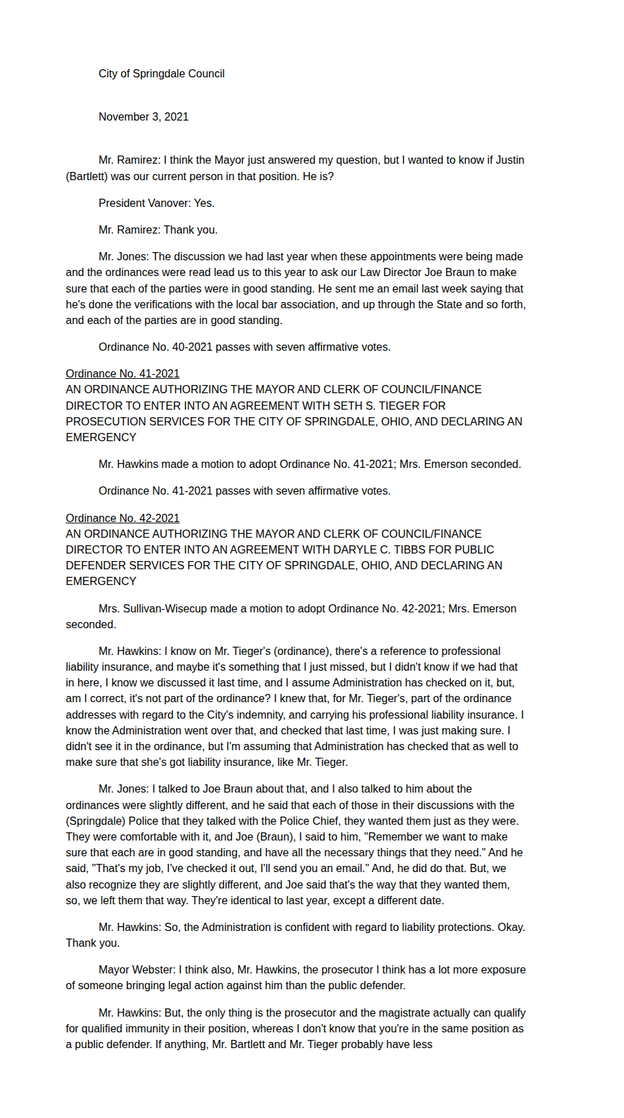City of Springdale Council
November 3, 2021
Mr. Ramirez: I think the Mayor just answered my question, but I wanted to know if Justin (Bartlett) was our current person in that position. He is?
President Vanover: Yes.
Mr. Ramirez: Thank you.
Mr. Jones: The discussion we had last year when these appointments were being made and the ordinances were read lead us to this year to ask our Law Director Joe Braun to make sure that each of the parties were in good standing. He sent me an email last week saying that he's done the verifications with the local bar association, and up through the State and so forth, and each of the parties are in good standing.
Ordinance No. 40-2021 passes with seven affirmative votes.
Ordinance No. 41-2021 AN ORDINANCE AUTHORIZING THE MAYOR AND CLERK OF COUNCIL/FINANCE DIRECTOR TO ENTER INTO AN AGREEMENT WITH SETH S. TIEGER FOR PROSECUTION SERVICES FOR THE CITY OF SPRINGDALE, OHIO, AND DECLARING AN EMERGENCY
Mr. Hawkins made a motion to adopt Ordinance No. 41-2021; Mrs. Emerson seconded.
Ordinance No. 41-2021 passes with seven affirmative votes.
Ordinance No. 42-2021 AN ORDINANCE AUTHORIZING THE MAYOR AND CLERK OF COUNCIL/FINANCE DIRECTOR TO ENTER INTO AN AGREEMENT WITH DARYLE C. TIBBS FOR PUBLIC DEFENDER SERVICES FOR THE CITY OF SPRINGDALE, OHIO, AND DECLARING AN EMERGENCY
Mrs. Sullivan-Wisecup made a motion to adopt Ordinance No. 42-2021; Mrs. Emerson seconded.
Mr. Hawkins: I know on Mr. Tieger's (ordinance), there's a reference to professional liability insurance, and maybe it's something that I just missed, but I didn't know if we had that in here, I know we discussed it last time, and I assume Administration has checked on it, but, am I correct, it's not part of the ordinance? I knew that, for Mr. Tieger's, part of the ordinance addresses with regard to the City's indemnity, and carrying his professional liability insurance. I know the Administration went over that, and checked that last time, I was just making sure. I didn't see it in the ordinance, but I'm assuming that Administration has checked that as well to make sure that she's got liability insurance, like Mr. Tieger.
Mr. Jones: I talked to Joe Braun about that, and I also talked to him about the ordinances were slightly different, and he said that each of those in their discussions with the (Springdale) Police that they talked with the Police Chief, they wanted them just as they were. They were comfortable with it, and Joe (Braun), I said to him, "Remember we want to make sure that each are in good standing, and have all the necessary things that they need." And he said, "That's my job, I've checked it out, I'll send you an email." And, he did do that. But, we also recognize they are slightly different, and Joe said that's the way that they wanted them, so, we left them that way. They're identical to last year, except a different date.
Mr. Hawkins: So, the Administration is confident with regard to liability protections. Okay. Thank you.
Mayor Webster: I think also, Mr. Hawkins, the prosecutor I think has a lot more exposure of someone bringing legal action against him than the public defender.
Mr. Hawkins: But, the only thing is the prosecutor and the magistrate actually can qualify for qualified immunity in their position, whereas I don't know that you're in the same position as a public defender. If anything, Mr. Bartlett and Mr. Tieger probably have less